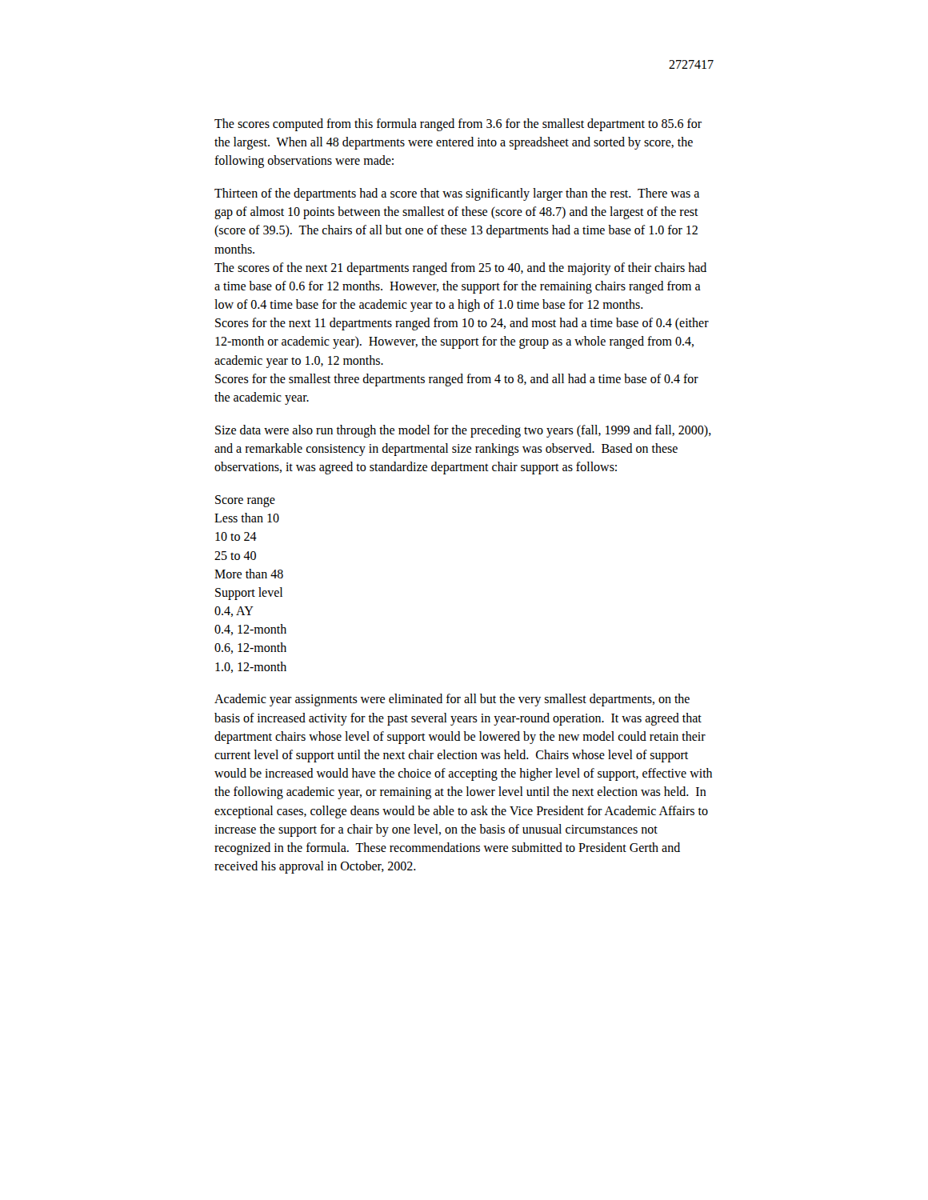2727417
The scores computed from this formula ranged from 3.6 for the smallest department to 85.6 for the largest. When all 48 departments were entered into a spreadsheet and sorted by score, the following observations were made:
Thirteen of the departments had a score that was significantly larger than the rest. There was a gap of almost 10 points between the smallest of these (score of 48.7) and the largest of the rest (score of 39.5). The chairs of all but one of these 13 departments had a time base of 1.0 for 12 months.
The scores of the next 21 departments ranged from 25 to 40, and the majority of their chairs had a time base of 0.6 for 12 months. However, the support for the remaining chairs ranged from a low of 0.4 time base for the academic year to a high of 1.0 time base for 12 months.
Scores for the next 11 departments ranged from 10 to 24, and most had a time base of 0.4 (either 12-month or academic year). However, the support for the group as a whole ranged from 0.4, academic year to 1.0, 12 months.
Scores for the smallest three departments ranged from 4 to 8, and all had a time base of 0.4 for the academic year.
Size data were also run through the model for the preceding two years (fall, 1999 and fall, 2000), and a remarkable consistency in departmental size rankings was observed. Based on these observations, it was agreed to standardize department chair support as follows:
Score range
Less than 10
10 to 24
25 to 40
More than 48
Support level
0.4, AY
0.4, 12-month
0.6, 12-month
1.0, 12-month
Academic year assignments were eliminated for all but the very smallest departments, on the basis of increased activity for the past several years in year-round operation. It was agreed that department chairs whose level of support would be lowered by the new model could retain their current level of support until the next chair election was held. Chairs whose level of support would be increased would have the choice of accepting the higher level of support, effective with the following academic year, or remaining at the lower level until the next election was held. In exceptional cases, college deans would be able to ask the Vice President for Academic Affairs to increase the support for a chair by one level, on the basis of unusual circumstances not recognized in the formula. These recommendations were submitted to President Gerth and received his approval in October, 2002.